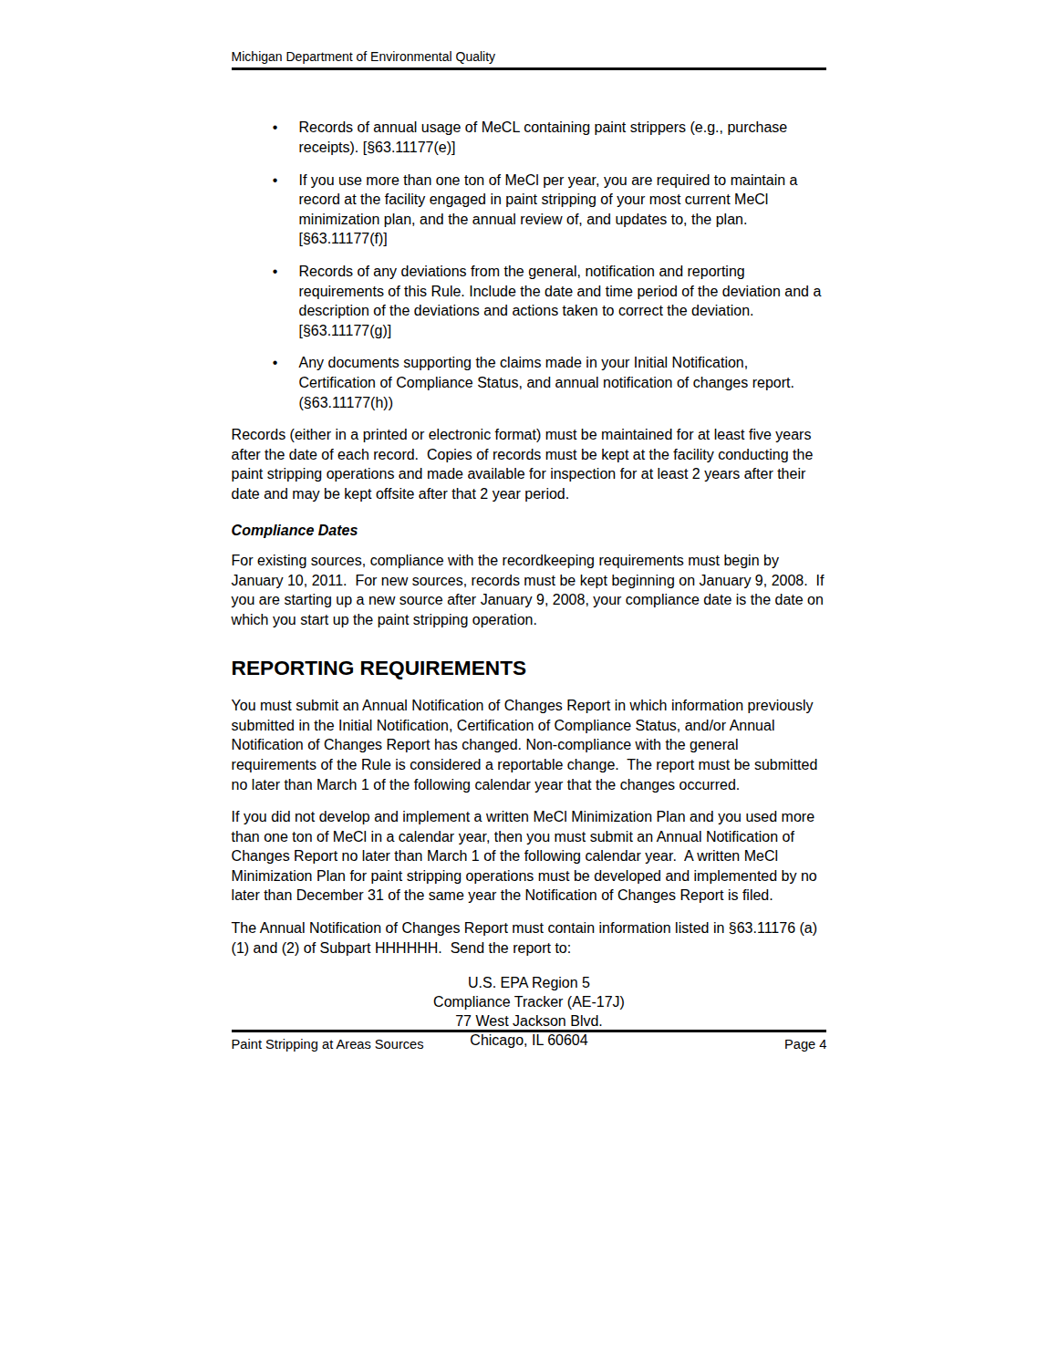Michigan Department of Environmental Quality
Records of annual usage of MeCL containing paint strippers (e.g., purchase receipts). [§63.11177(e)]
If you use more than one ton of MeCl per year, you are required to maintain a record at the facility engaged in paint stripping of your most current MeCl minimization plan, and the annual review of, and updates to, the plan. [§63.11177(f)]
Records of any deviations from the general, notification and reporting requirements of this Rule. Include the date and time period of the deviation and a description of the deviations and actions taken to correct the deviation. [§63.11177(g)]
Any documents supporting the claims made in your Initial Notification, Certification of Compliance Status, and annual notification of changes report. (§63.11177(h))
Records (either in a printed or electronic format) must be maintained for at least five years after the date of each record. Copies of records must be kept at the facility conducting the paint stripping operations and made available for inspection for at least 2 years after their date and may be kept offsite after that 2 year period.
Compliance Dates
For existing sources, compliance with the recordkeeping requirements must begin by January 10, 2011. For new sources, records must be kept beginning on January 9, 2008. If you are starting up a new source after January 9, 2008, your compliance date is the date on which you start up the paint stripping operation.
REPORTING REQUIREMENTS
You must submit an Annual Notification of Changes Report in which information previously submitted in the Initial Notification, Certification of Compliance Status, and/or Annual Notification of Changes Report has changed. Non-compliance with the general requirements of the Rule is considered a reportable change. The report must be submitted no later than March 1 of the following calendar year that the changes occurred.
If you did not develop and implement a written MeCl Minimization Plan and you used more than one ton of MeCl in a calendar year, then you must submit an Annual Notification of Changes Report no later than March 1 of the following calendar year. A written MeCl Minimization Plan for paint stripping operations must be developed and implemented by no later than December 31 of the same year the Notification of Changes Report is filed.
The Annual Notification of Changes Report must contain information listed in §63.11176 (a)(1) and (2) of Subpart HHHHHH. Send the report to:
U.S. EPA Region 5
Compliance Tracker (AE-17J)
77 West Jackson Blvd.
Chicago, IL 60604
Paint Stripping at Areas Sources Page 4